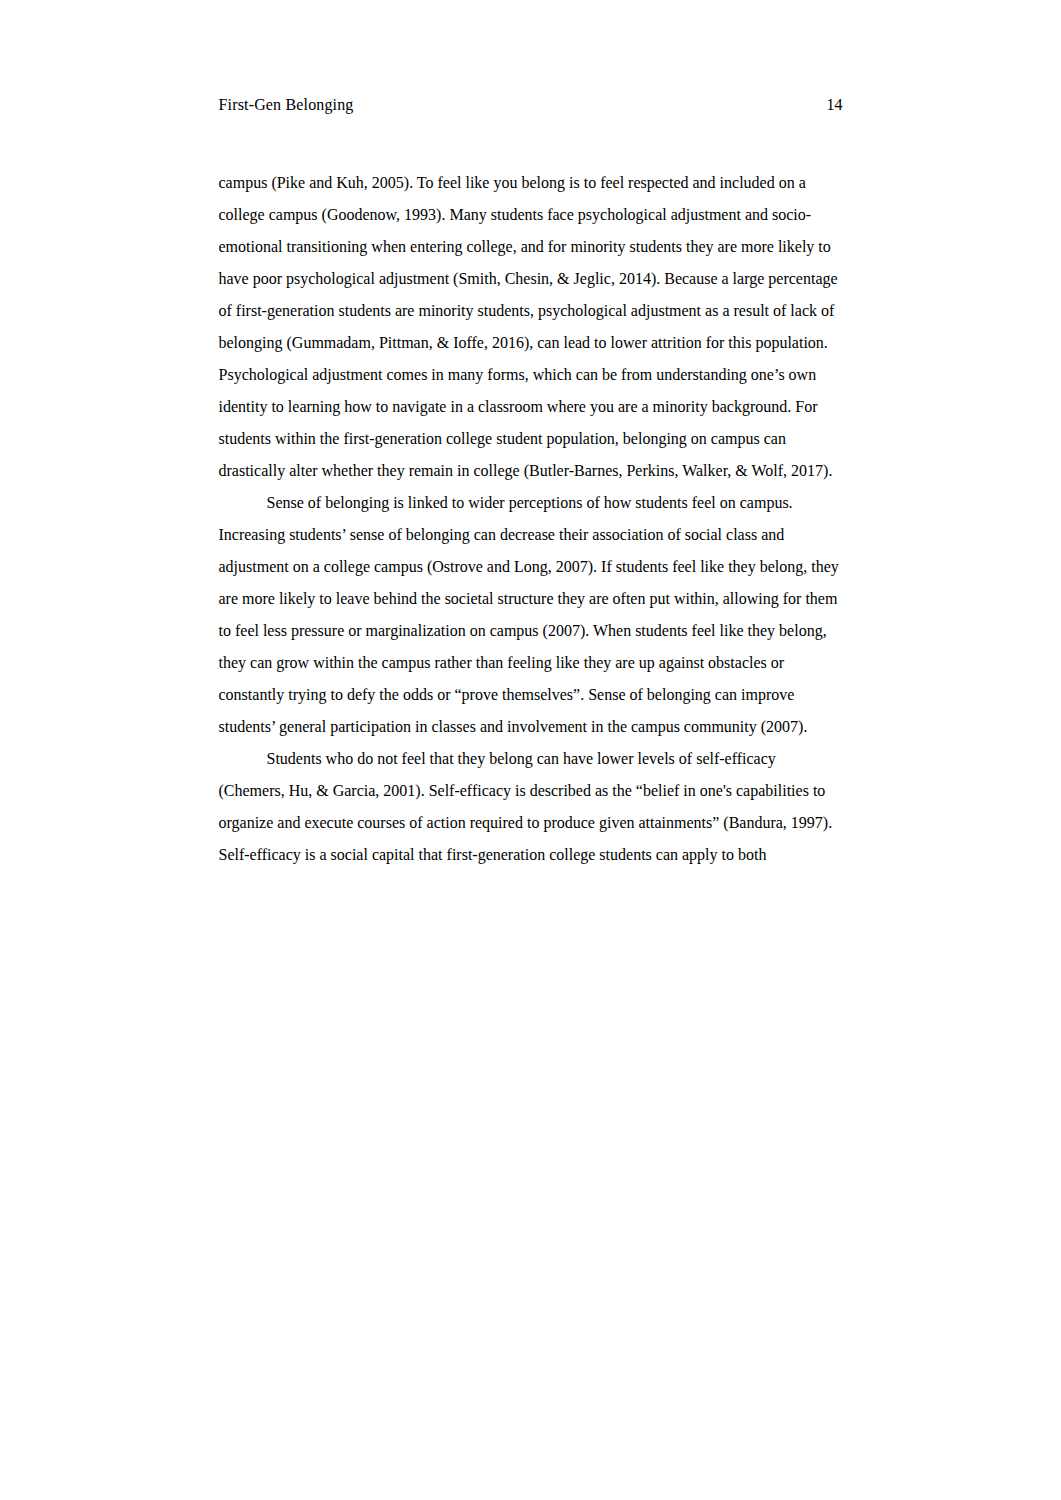First-Gen Belonging 14
campus (Pike and Kuh, 2005). To feel like you belong is to feel respected and included on a college campus (Goodenow, 1993). Many students face psychological adjustment and socio-emotional transitioning when entering college, and for minority students they are more likely to have poor psychological adjustment (Smith, Chesin, & Jeglic, 2014). Because a large percentage of first-generation students are minority students, psychological adjustment as a result of lack of belonging (Gummadam, Pittman, & Ioffe, 2016), can lead to lower attrition for this population. Psychological adjustment comes in many forms, which can be from understanding one’s own identity to learning how to navigate in a classroom where you are a minority background. For students within the first-generation college student population, belonging on campus can drastically alter whether they remain in college (Butler-Barnes, Perkins, Walker, & Wolf, 2017).
Sense of belonging is linked to wider perceptions of how students feel on campus. Increasing students’ sense of belonging can decrease their association of social class and adjustment on a college campus (Ostrove and Long, 2007). If students feel like they belong, they are more likely to leave behind the societal structure they are often put within, allowing for them to feel less pressure or marginalization on campus (2007). When students feel like they belong, they can grow within the campus rather than feeling like they are up against obstacles or constantly trying to defy the odds or “prove themselves”. Sense of belonging can improve students’ general participation in classes and involvement in the campus community (2007).
Students who do not feel that they belong can have lower levels of self-efficacy (Chemers, Hu, & Garcia, 2001). Self-efficacy is described as the “belief in one's capabilities to organize and execute courses of action required to produce given attainments” (Bandura, 1997). Self-efficacy is a social capital that first-generation college students can apply to both